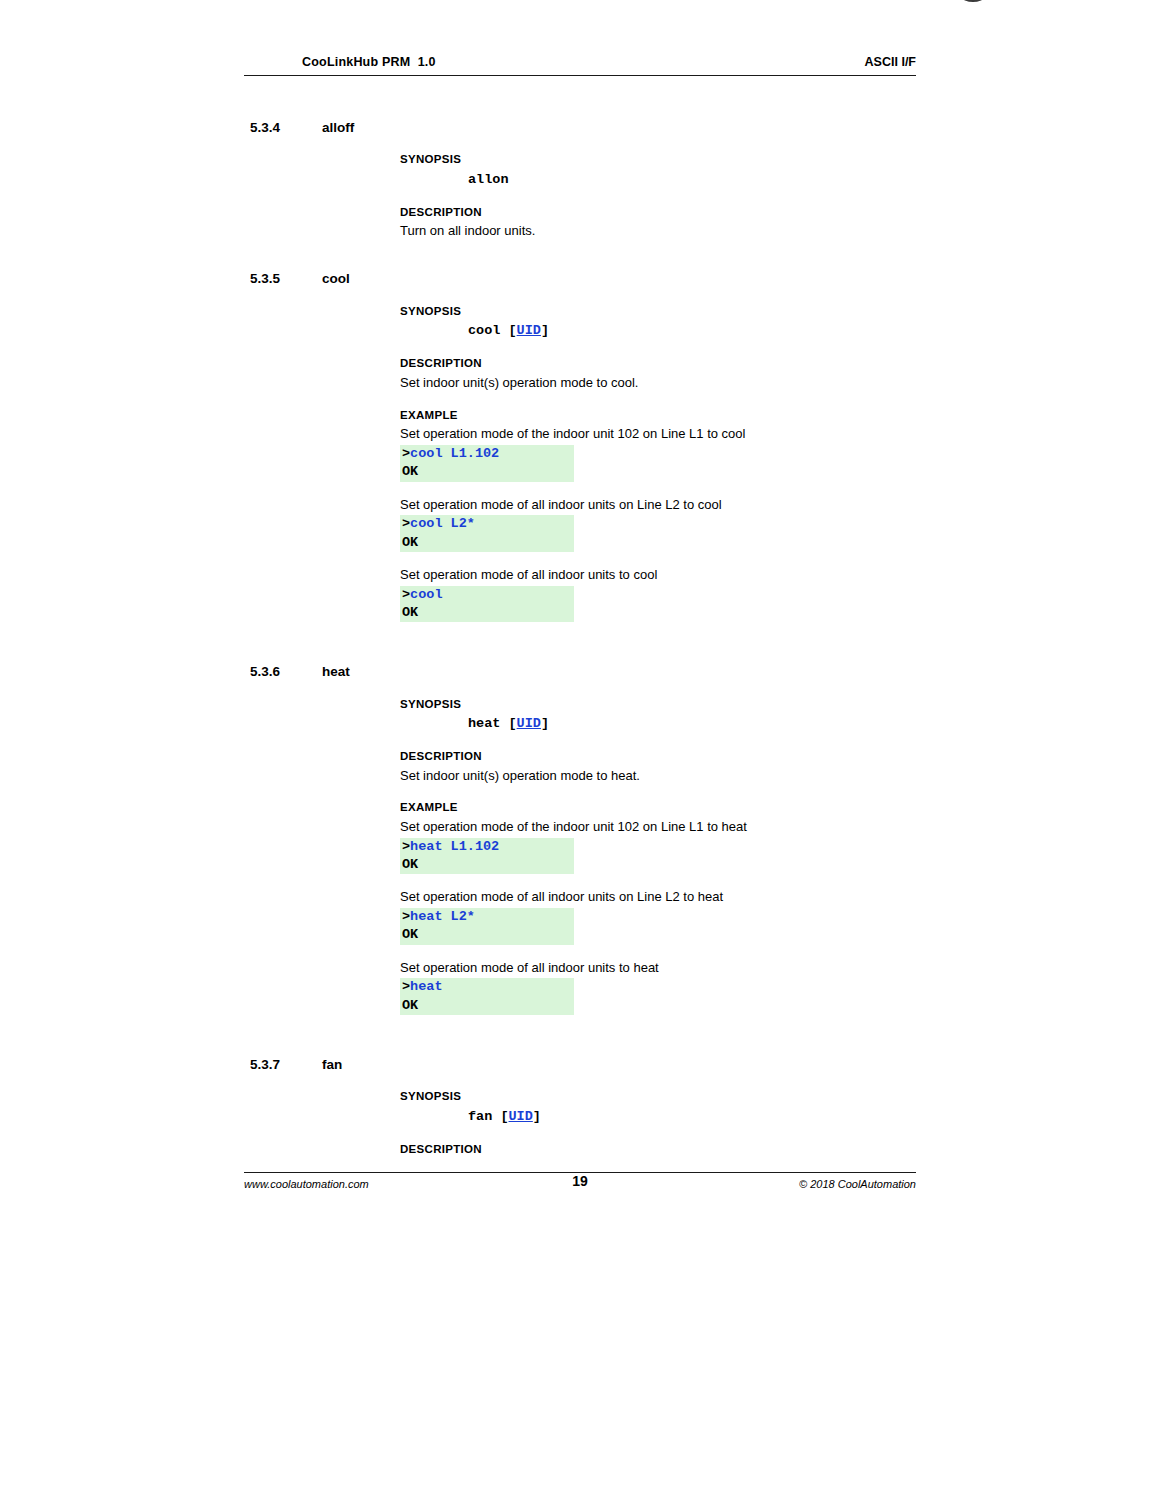CooLinkHub PRM 1.0
ASCII I/F
5.3.4
alloff
SYNOPSIS
allon
DESCRIPTION
Turn on all indoor units.
5.3.5
cool
SYNOPSIS
cool [UID]
DESCRIPTION
Set indoor unit(s) operation mode to cool.
EXAMPLE
Set operation mode of the indoor unit 102 on Line L1 to cool
>cool L1.102 OK
Set operation mode of all indoor units on Line L2 to cool
>cool L2* OK
Set operation mode of all indoor units to cool
>cool OK
5.3.6
heat
SYNOPSIS
heat [UID]
DESCRIPTION
Set indoor unit(s) operation mode to heat.
EXAMPLE
Set operation mode of the indoor unit 102 on Line L1 to heat
>heat L1.102 OK
Set operation mode of all indoor units on Line L2 to heat
>heat L2* OK
Set operation mode of all indoor units to heat
>heat OK
5.3.7
fan
SYNOPSIS
fan [UID]
DESCRIPTION
www.coolautomation.com 19 © 2018 CoolAutomation